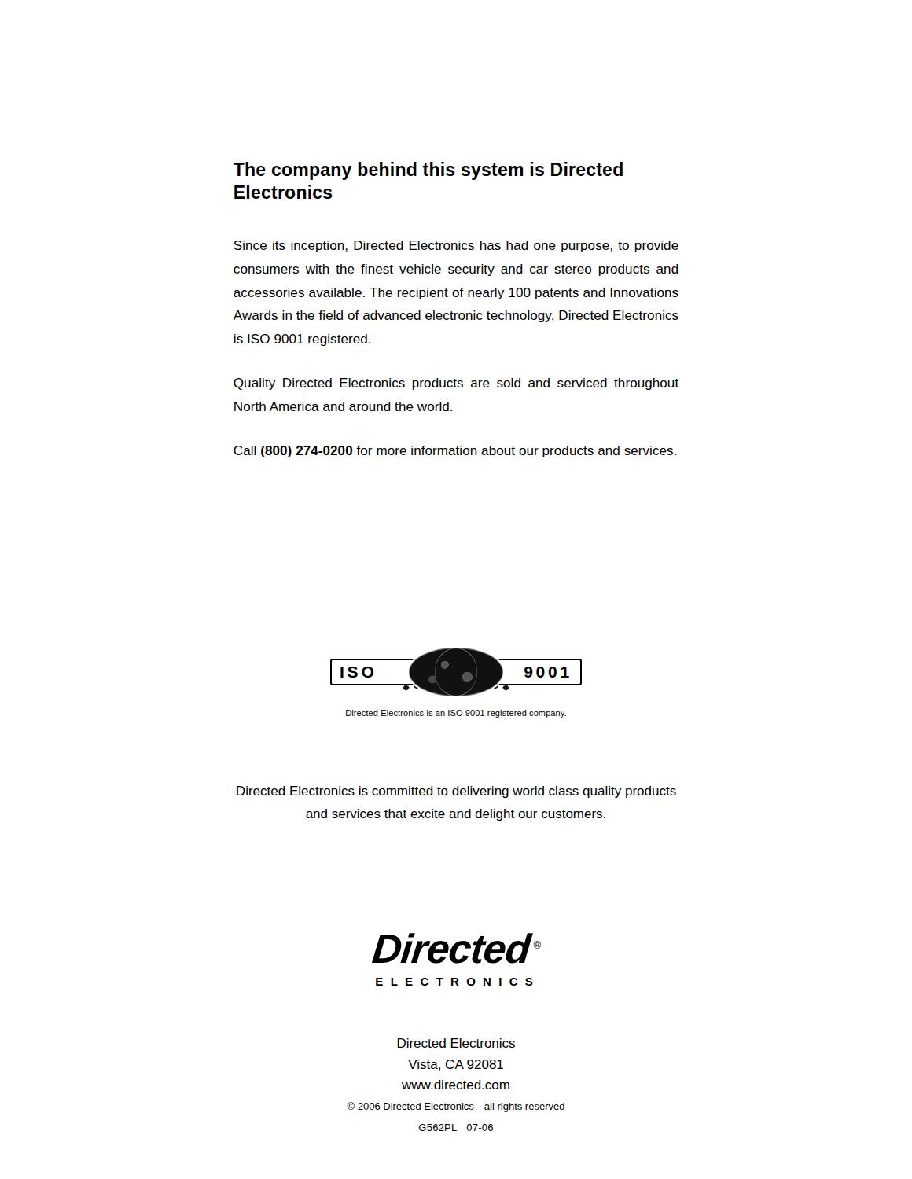The company behind this system is Directed Electronics
Since its inception, Directed Electronics has had one purpose, to provide consumers with the finest vehicle security and car stereo products and accessories available. The recipient of nearly 100 patents and Innovations Awards in the field of advanced electronic technology, Directed Electronics is ISO 9001 registered.
Quality Directed Electronics products are sold and serviced throughout North America and around the world.
Call (800) 274-0200 for more information about our products and services.
ISO
9001
Directed Electronics is an ISO 9001 registered company.
Directed Electronics is committed to delivering world class quality products
and services that excite and delight our customers.
Directed®
ELECTRONICS
Directed Electronics
Vista, CA 92081
www.directed.com
© 2006 Directed Electronics—all rights reserved
G562PL 07-06